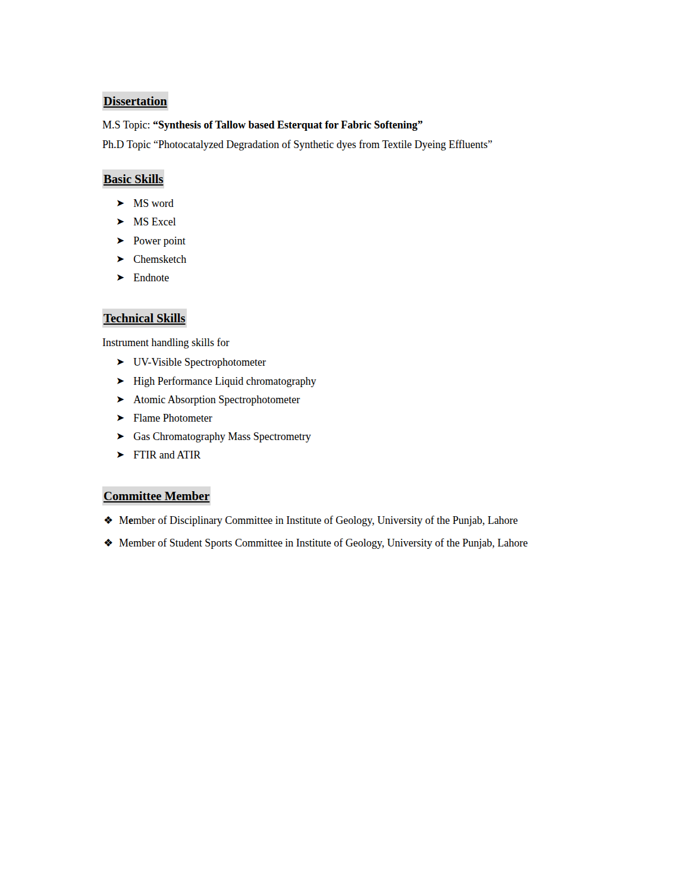Dissertation
M.S Topic: “Synthesis of Tallow based Esterquat for Fabric Softening”
Ph.D Topic “Photocatalyzed Degradation of Synthetic dyes from Textile Dyeing Effluents”
Basic Skills
MS word
MS Excel
Power point
Chemsketch
Endnote
Technical Skills
Instrument handling skills for
UV-Visible Spectrophotometer
High Performance Liquid chromatography
Atomic Absorption Spectrophotometer
Flame Photometer
Gas Chromatography Mass Spectrometry
FTIR and ATIR
Committee Member
Member of Disciplinary Committee in Institute of Geology, University of the Punjab, Lahore
Member of Student Sports Committee in Institute of Geology, University of the Punjab, Lahore